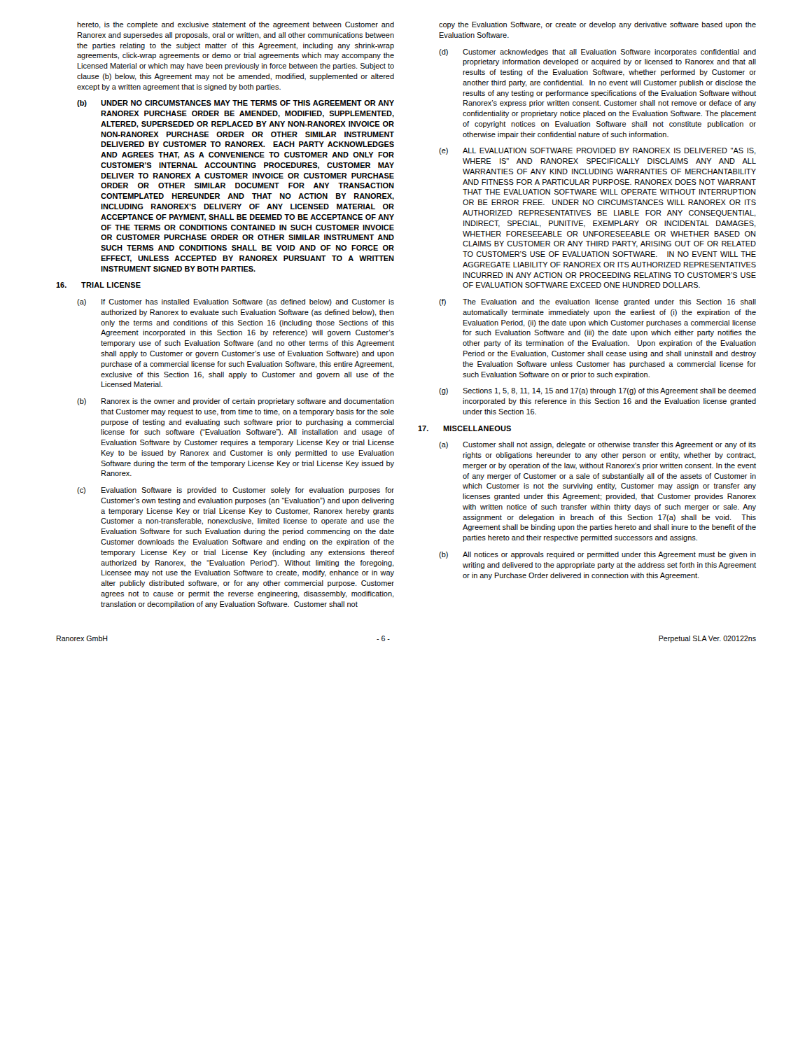hereto, is the complete and exclusive statement of the agreement between Customer and Ranorex and supersedes all proposals, oral or written, and all other communications between the parties relating to the subject matter of this Agreement, including any shrink-wrap agreements, click-wrap agreements or demo or trial agreements which may accompany the Licensed Material or which may have been previously in force between the parties. Subject to clause (b) below, this Agreement may not be amended, modified, supplemented or altered except by a written agreement that is signed by both parties.
(b) UNDER NO CIRCUMSTANCES MAY THE TERMS OF THIS AGREEMENT OR ANY RANOREX PURCHASE ORDER BE AMENDED, MODIFIED, SUPPLEMENTED, ALTERED, SUPERSEDED OR REPLACED BY ANY NON-RANOREX INVOICE OR NON-RANOREX PURCHASE ORDER OR OTHER SIMILAR INSTRUMENT DELIVERED BY CUSTOMER TO RANOREX. EACH PARTY ACKNOWLEDGES AND AGREES THAT, AS A CONVENIENCE TO CUSTOMER AND ONLY FOR CUSTOMER’S INTERNAL ACCOUNTING PROCEDURES, CUSTOMER MAY DELIVER TO RANOREX A CUSTOMER INVOICE OR CUSTOMER PURCHASE ORDER OR OTHER SIMILAR DOCUMENT FOR ANY TRANSACTION CONTEMPLATED HEREUNDER AND THAT NO ACTION BY RANOREX, INCLUDING RANOREX’S DELIVERY OF ANY LICENSED MATERIAL OR ACCEPTANCE OF PAYMENT, SHALL BE DEEMED TO BE ACCEPTANCE OF ANY OF THE TERMS OR CONDITIONS CONTAINED IN SUCH CUSTOMER INVOICE OR CUSTOMER PURCHASE ORDER OR OTHER SIMILAR INSTRUMENT AND SUCH TERMS AND CONDITIONS SHALL BE VOID AND OF NO FORCE OR EFFECT, UNLESS ACCEPTED BY RANOREX PURSUANT TO A WRITTEN INSTRUMENT SIGNED BY BOTH PARTIES.
16. TRIAL LICENSE
(a) If Customer has installed Evaluation Software (as defined below) and Customer is authorized by Ranorex to evaluate such Evaluation Software (as defined below), then only the terms and conditions of this Section 16 (including those Sections of this Agreement incorporated in this Section 16 by reference) will govern Customer’s temporary use of such Evaluation Software (and no other terms of this Agreement shall apply to Customer or govern Customer’s use of Evaluation Software) and upon purchase of a commercial license for such Evaluation Software, this entire Agreement, exclusive of this Section 16, shall apply to Customer and govern all use of the Licensed Material.
(b) Ranorex is the owner and provider of certain proprietary software and documentation that Customer may request to use, from time to time, on a temporary basis for the sole purpose of testing and evaluating such software prior to purchasing a commercial license for such software (“Evaluation Software”). All installation and usage of Evaluation Software by Customer requires a temporary License Key or trial License Key to be issued by Ranorex and Customer is only permitted to use Evaluation Software during the term of the temporary License Key or trial License Key issued by Ranorex.
(c) Evaluation Software is provided to Customer solely for evaluation purposes for Customer’s own testing and evaluation purposes (an “Evaluation”) and upon delivering a temporary License Key or trial License Key to Customer, Ranorex hereby grants Customer a non-transferable, nonexclusive, limited license to operate and use the Evaluation Software for such Evaluation during the period commencing on the date Customer downloads the Evaluation Software and ending on the expiration of the temporary License Key or trial License Key (including any extensions thereof authorized by Ranorex, the “Evaluation Period”). Without limiting the foregoing, Licensee may not use the Evaluation Software to create, modify, enhance or in way alter publicly distributed software, or for any other commercial purpose. Customer agrees not to cause or permit the reverse engineering, disassembly, modification, translation or decompilation of any Evaluation Software. Customer shall not
copy the Evaluation Software, or create or develop any derivative software based upon the Evaluation Software.
(d) Customer acknowledges that all Evaluation Software incorporates confidential and proprietary information developed or acquired by or licensed to Ranorex and that all results of testing of the Evaluation Software, whether performed by Customer or another third party, are confidential. In no event will Customer publish or disclose the results of any testing or performance specifications of the Evaluation Software without Ranorex’s express prior written consent. Customer shall not remove or deface of any confidentiality or proprietary notice placed on the Evaluation Software. The placement of copyright notices on Evaluation Software shall not constitute publication or otherwise impair their confidential nature of such information.
(e) ALL EVALUATION SOFTWARE PROVIDED BY RANOREX IS DELIVERED "AS IS, WHERE IS" AND RANOREX SPECIFICALLY DISCLAIMS ANY AND ALL WARRANTIES OF ANY KIND INCLUDING WARRANTIES OF MERCHANTABILITY AND FITNESS FOR A PARTICULAR PURPOSE. RANOREX DOES NOT WARRANT THAT THE EVALUATION SOFTWARE WILL OPERATE WITHOUT INTERRUPTION OR BE ERROR FREE. UNDER NO CIRCUMSTANCES WILL RANOREX OR ITS AUTHORIZED REPRESENTATIVES BE LIABLE FOR ANY CONSEQUENTIAL, INDIRECT, SPECIAL, PUNITIVE, EXEMPLARY OR INCIDENTAL DAMAGES, WHETHER FORESEEABLE OR UNFORESEEABLE OR WHETHER BASED ON CLAIMS BY CUSTOMER OR ANY THIRD PARTY, ARISING OUT OF OR RELATED TO CUSTOMER’S USE OF EVALUATION SOFTWARE. IN NO EVENT WILL THE AGGREGATE LIABILITY OF RANOREX OR ITS AUTHORIZED REPRESENTATIVES INCURRED IN ANY ACTION OR PROCEEDING RELATING TO CUSTOMER’S USE OF EVALUATION SOFTWARE EXCEED ONE HUNDRED DOLLARS.
(f) The Evaluation and the evaluation license granted under this Section 16 shall automatically terminate immediately upon the earliest of (i) the expiration of the Evaluation Period, (ii) the date upon which Customer purchases a commercial license for such Evaluation Software and (iii) the date upon which either party notifies the other party of its termination of the Evaluation. Upon expiration of the Evaluation Period or the Evaluation, Customer shall cease using and shall uninstall and destroy the Evaluation Software unless Customer has purchased a commercial license for such Evaluation Software on or prior to such expiration.
(g) Sections 1, 5, 8, 11, 14, 15 and 17(a) through 17(g) of this Agreement shall be deemed incorporated by this reference in this Section 16 and the Evaluation license granted under this Section 16.
17. MISCELLANEOUS
(a) Customer shall not assign, delegate or otherwise transfer this Agreement or any of its rights or obligations hereunder to any other person or entity, whether by contract, merger or by operation of the law, without Ranorex’s prior written consent. In the event of any merger of Customer or a sale of substantially all of the assets of Customer in which Customer is not the surviving entity, Customer may assign or transfer any licenses granted under this Agreement; provided, that Customer provides Ranorex with written notice of such transfer within thirty days of such merger or sale. Any assignment or delegation in breach of this Section 17(a) shall be void. This Agreement shall be binding upon the parties hereto and shall inure to the benefit of the parties hereto and their respective permitted successors and assigns.
(b) All notices or approvals required or permitted under this Agreement must be given in writing and delivered to the appropriate party at the address set forth in this Agreement or in any Purchase Order delivered in connection with this Agreement.
Ranorex GmbH
- 6 -
Perpetual SLA Ver. 020122ns